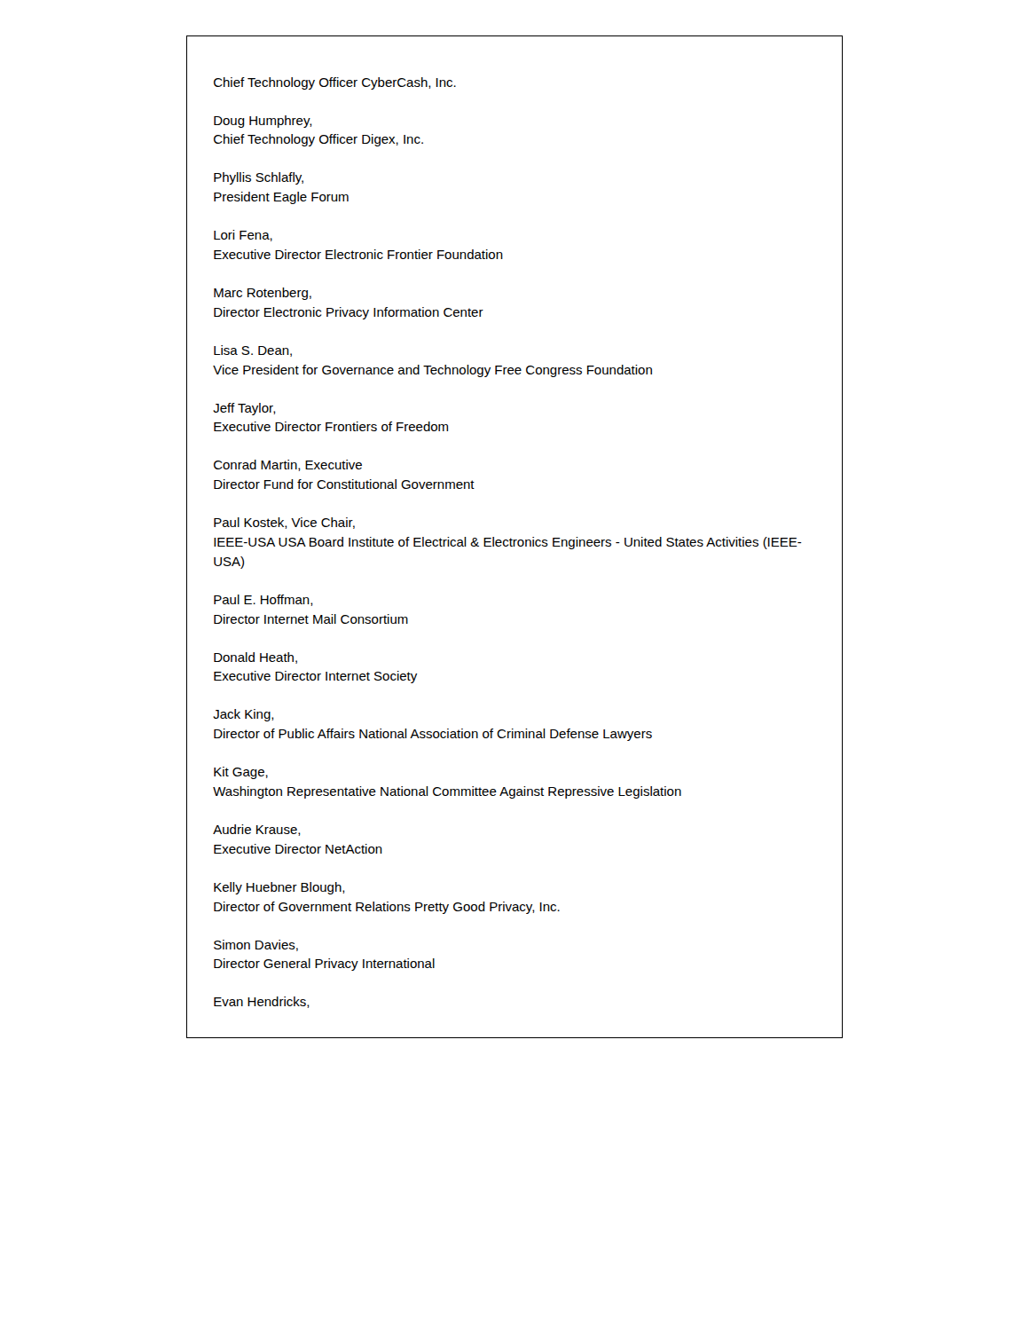Chief Technology Officer CyberCash, Inc.
Doug Humphrey, Chief Technology Officer Digex, Inc.
Phyllis Schlafly, President Eagle Forum
Lori Fena, Executive Director Electronic Frontier Foundation
Marc Rotenberg, Director Electronic Privacy Information Center
Lisa S. Dean, Vice President for Governance and Technology Free Congress Foundation
Jeff Taylor, Executive Director Frontiers of Freedom
Conrad Martin, Executive Director Fund for Constitutional Government
Paul Kostek, Vice Chair, IEEE-USA USA Board Institute of Electrical & Electronics Engineers - United States Activities (IEEE-USA)
Paul E. Hoffman, Director Internet Mail Consortium
Donald Heath, Executive Director Internet Society
Jack King, Director of Public Affairs National Association of Criminal Defense Lawyers
Kit Gage, Washington Representative National Committee Against Repressive Legislation
Audrie Krause, Executive Director NetAction
Kelly Huebner Blough, Director of Government Relations Pretty Good Privacy, Inc.
Simon Davies, Director General Privacy International
Evan Hendricks,